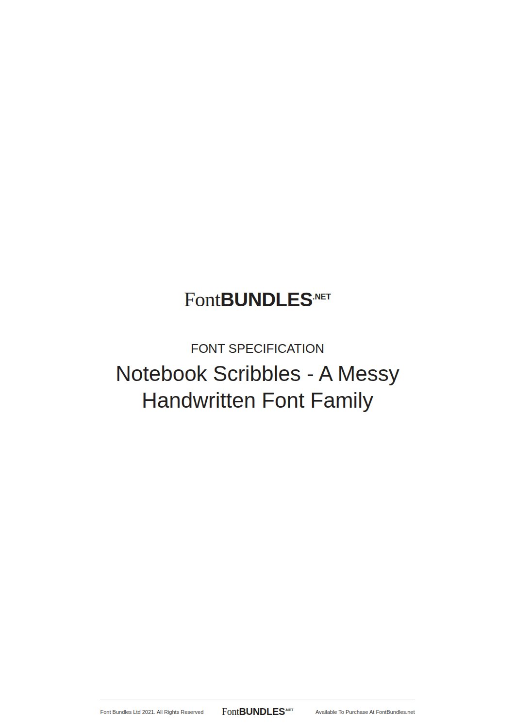Font BUNDLES.NET
FONT SPECIFICATION
Notebook Scribbles - A Messy Handwritten Font Family
Font Bundles Ltd 2021. All Rights Reserved
Font BUNDLES.NET
Available To Purchase At FontBundles.net